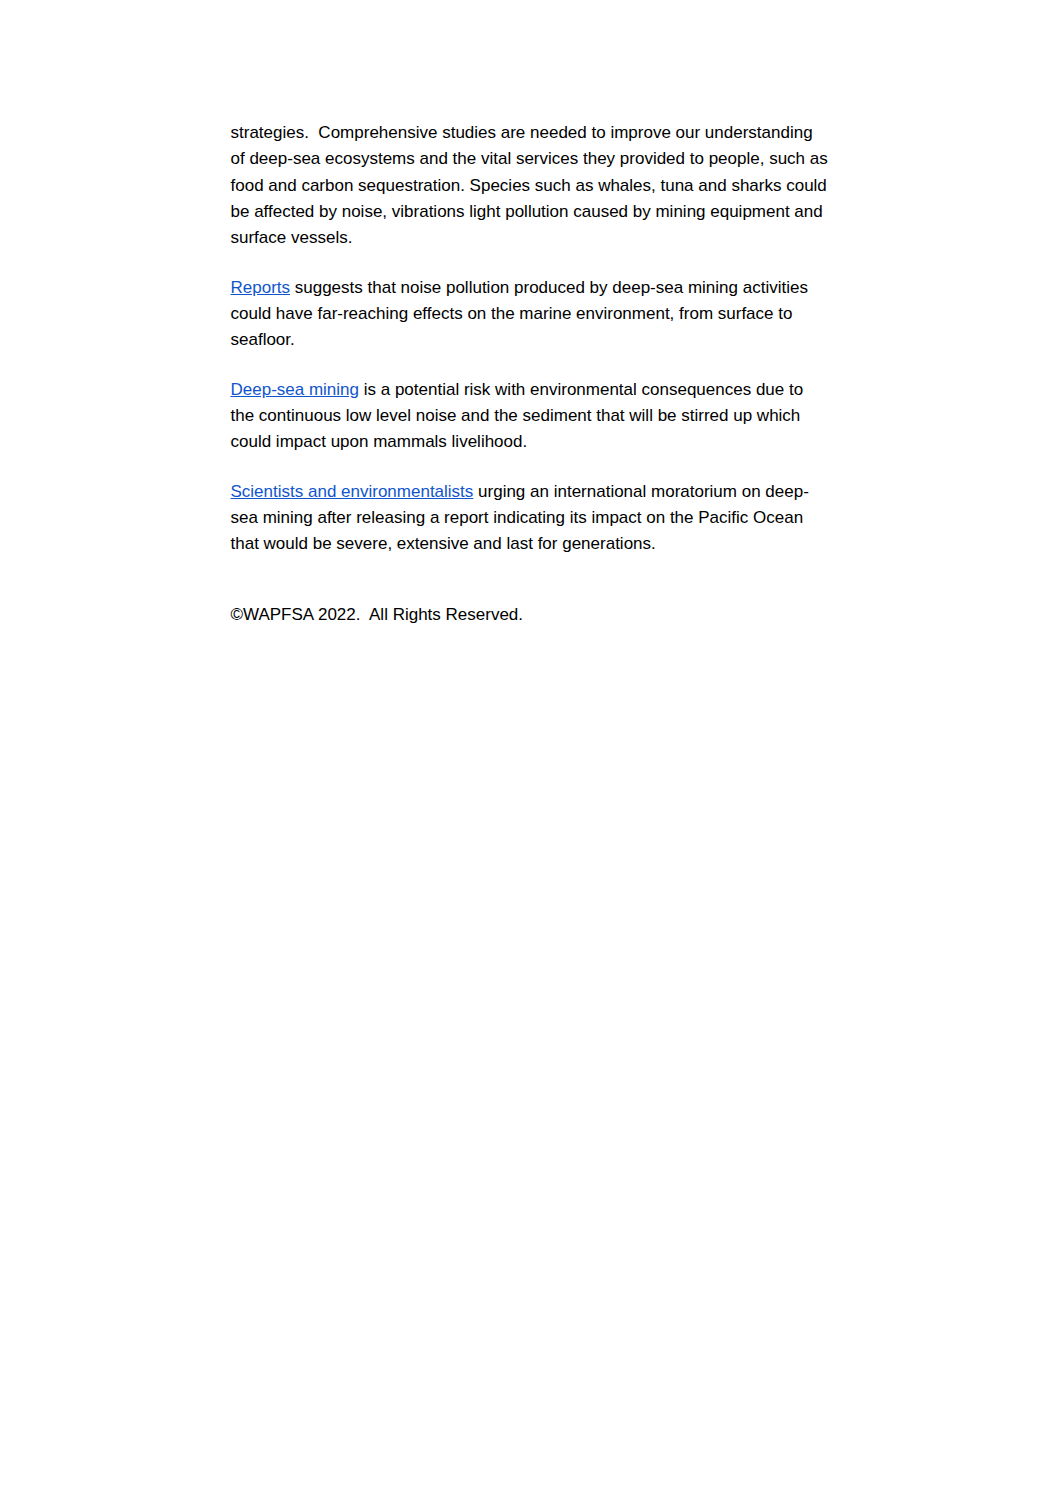strategies. Comprehensive studies are needed to improve our understanding of deep-sea ecosystems and the vital services they provided to people, such as food and carbon sequestration. Species such as whales, tuna and sharks could be affected by noise, vibrations light pollution caused by mining equipment and surface vessels.
Reports suggests that noise pollution produced by deep-sea mining activities could have far-reaching effects on the marine environment, from surface to seafloor.
Deep-sea mining is a potential risk with environmental consequences due to the continuous low level noise and the sediment that will be stirred up which could impact upon mammals livelihood.
Scientists and environmentalists urging an international moratorium on deep-sea mining after releasing a report indicating its impact on the Pacific Ocean that would be severe, extensive and last for generations.
©WAPFSA 2022. All Rights Reserved.